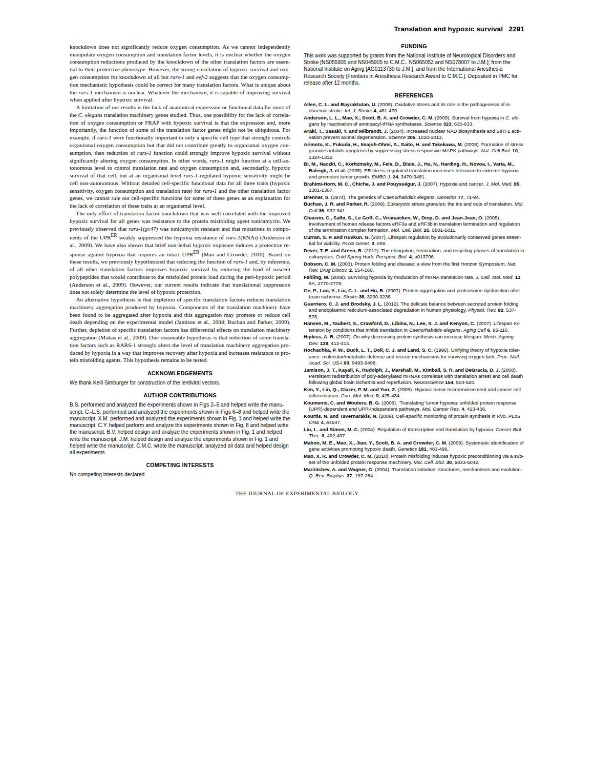Translation and hypoxic survival 2291
knockdown does not significantly reduce oxygen consumption. As we cannot independently manipulate oxygen consumption and translation factor levels, it is unclear whether the oxygen consumption reductions produced by the knockdown of the other translation factors are essential to their protective phenotype. However, the strong correlation of hypoxic survival and oxygen consumption for knockdown of all but rars-1 and eef-2 suggests that the oxygen consumption mechanistic hypothesis could be correct for many translation factors. What is unique about the rars-1 mechanism is unclear. Whatever the mechanism, it is capable of improving survival when applied after hypoxic survival.
A limitation of our results is the lack of anatomical expression or functional data for most of the C. elegans translation machinery genes studied. Thus, one possibility for the lack of correlation of oxygen consumption or FRAP with hypoxic survival is that the expression and, more importantly, the function of some of the translation factor genes might not be ubiquitous. For example, if rars-1 were functionally important in only a specific cell type that strongly controls organismal oxygen consumption but that did not contribute greatly to organismal oxygen consumption, then reduction of rars-1 function could strongly improve hypoxic survival without significantly altering oxygen consumption. In other words, rars-1 might function at a cell-autonomous level to control translation rate and oxygen consumption and, secondarily, hypoxic survival of that cell, but at an organismal level rars-1-regulated hypoxic sensitivity might be cell non-autonomous. Without detailed cell-specific functional data for all three traits (hypoxic sensitivity, oxygen consumption and translation rate) for rars-1 and the other translation factor genes, we cannot rule out cell-specific functions for some of these genes as an explanation for the lack of correlation of these traits at an organismal level.
The only effect of translation factor knockdown that was well correlated with the improved hypoxic survival for all genes was resistance to the protein misfolding agent tunicamycin. We previously observed that rars-1(gc47) was tunicamycin resistant and that mutations in components of the UPRER weakly suppressed the hypoxia resistance of rars-1(RNAi) (Anderson et al., 2009). We have also shown that brief non-lethal hypoxic exposure induces a protective response against hypoxia that requires an intact UPRER (Mao and Crowder, 2010). Based on these results, we previously hypothesized that reducing the function of rars-1 and, by inference, of all other translation factors improves hypoxic survival by reducing the load of nascent polypeptides that would contribute to the misfolded protein load during the peri-hypoxic period (Anderson et al., 2009). However, our current results indicate that translational suppression does not solely determine the level of hypoxic protection.
An alternative hypothesis is that depletion of specific translation factors reduces translation machinery aggregation produced by hypoxia. Components of the translation machinery have been found to be aggregated after hypoxia and this aggregation may promote or reduce cell death depending on the experimental model (Jamison et al., 2008; Buchan and Parker, 2009). Further, depletion of specific translation factors has differential effects on translation machinery aggregation (Mokas et al., 2009). One reasonable hypothesis is that reduction of some translation factors such as RARS-1 strongly alters the level of translation machinery aggregation produced by hypoxia in a way that improves recovery after hypoxia and increases resistance to protein misfolding agents. This hypothesis remains to be tested.
ACKNOWLEDGEMENTS
We thank Kelli Simburger for construction of the lentiviral vectors.
AUTHOR CONTRIBUTIONS
B.S. performed and analyzed the experiments shown in Figs 2–5 and helped write the manuscript. C.-L.S. performed and analyzed the experiments shown in Figs 6–8 and helped write the manuscript. X.M. performed and analyzed the experiments shown in Fig. 1 and helped write the manuscript. C.Y. helped perform and analyze the experiments shown in Fig. 8 and helped write the manuscript. B.V. helped design and analyze the experiments shown in Fig. 1 and helped write the manuscript. J.M. helped design and analyze the experiments shown in Fig. 1 and helped write the manuscript. C.M.C. wrote the manuscript, analyzed all data and helped design all experiments.
COMPETING INTERESTS
No competing interests declared.
FUNDING
This work was supported by grants from the National Institute of Neurological Disorders and Stroke [NS055905 and NS045905 to C.M.C., NS065053 and NS078007 to J.M.]; from the National Institute on Aging [AG0113730 to J.M.], and from the International Anesthesia Research Society [Frontiers in Anesthesia Research Award to C.M.C.]. Deposited in PMC for release after 12 months.
REFERENCES
Allen, C. L. and Bayraktutan, U. (2009). Oxidative stress and its role in the pathogenesis of ischaemic stroke. Int. J. Stroke 4, 461-470.
Anderson, L. L., Mao, X., Scott, B. A. and Crowder, C. M. (2009). Survival from hypoxia in C. elegans by inactivation of aminoacyl-tRNA synthetases. Science 323, 630-633.
Araki, T., Sasaki, Y. and Milbrandt, J. (2004). Increased nuclear NAD biosynthesis and SIRT1 activation prevent axonal degeneration. Science 305, 1010-1013.
Arimoto, K., Fukuda, H., Imajoh-Ohmi, S., Saito, H. and Takekawa, M. (2008). Formation of stress granules inhibits apoptosis by suppressing stress-responsive MAPK pathways. Nat. Cell Biol. 10, 1324-1332.
Bi, M., Naczki, C., Koritzinsky, M., Fels, D., Blais, J., Hu, N., Harding, H., Novoa, I., Varia, M., Raleigh, J. et al. (2005). ER stress-regulated translation increases tolerance to extreme hypoxia and promotes tumor growth. EMBO J. 24, 3470-3481.
Brahimi-Horn, M. C., Chiche, J. and Pouysségur, J. (2007). Hypoxia and cancer. J. Mol. Med. 85, 1301-1307.
Brenner, S. (1974). The genetics of Caenorhabditis elegans. Genetics 77, 71-94.
Buchan, J. R. and Parker, R. (2009). Eukaryotic stress granules: the ins and outs of translation. Mol. Cell 36, 932-941.
Chauvin, C., Salhi, S., Le Goff, C., Viranaicken, W., Diop, D. and Jean-Jean, O. (2005). Involvement of human release factors eRF3a and eRF3b in translation termination and regulation of the termination complex formation. Mol. Cell. Biol. 25, 5801-5811.
Curran, S. P. and Ruvkun, G. (2007). Lifespan regulation by evolutionarily conserved genes essential for viability. PLoS Genet. 3, e56.
Dever, T. E. and Green, R. (2012). The elongation, termination, and recycling phases of translation in eukaryotes. Cold Spring Harb. Perspect. Biol. 4, a013706.
Dobson, C. M. (2003). Protein folding and disease: a view from the first Horizon Symposium. Nat. Rev. Drug Discov. 2, 154-160.
Fähling, M. (2009). Surviving hypoxia by modulation of mRNA translation rate. J. Cell. Mol. Med. 13 9A, 2770-2779.
Ge, P., Luo, Y., Liu, C. L. and Hu, B. (2007). Protein aggregation and proteasome dysfunction after brain ischemia. Stroke 38, 3230-3236.
Guerriero, C. J. and Brodsky, J. L. (2012). The delicate balance between secreted protein folding and endoplasmic reticulum-associated degradation in human physiology. Physiol. Rev. 92, 537-576.
Hansen, M., Taubert, S., Crawford, D., Libina, N., Lee, S. J. and Kenyon, C. (2007). Lifespan extension by conditions that inhibit translation in Caenorhabditis elegans. Aging Cell 6, 95-110.
Hipkiss, A. R. (2007). On why decreasing protein synthesis can increase lifespan. Mech. Ageing Dev. 128, 412-414.
Hochachka, P. W., Buck, L. T., Doll, C. J. and Land, S. C. (1996). Unifying theory of hypoxia tolerance: molecular/metabolic defense and rescue mechanisms for surviving oxygen lack. Proc. Natl. Acad. Sci. USA 93, 9493-9498.
Jamison, J. T., Kayali, F., Rudolph, J., Marshall, M., Kimball, S. R. and DeGracia, D. J. (2008). Persistent redistribution of poly-adenylated mRNAs correlates with translation arrest and cell death following global brain ischemia and reperfusion. Neuroscience 154, 504-520.
Kim, Y., Lin, Q., Glazer, P. M. and Yun, Z. (2009). Hypoxic tumor microenvironment and cancer cell differentiation. Curr. Mol. Med. 9, 425-434.
Koumenis, C. and Wouters, B. G. (2006). ‘Translating’ tumor hypoxia: unfolded protein response (UPR)-dependent and UPR-independent pathways. Mol. Cancer Res. 4, 423-436.
Kourtis, N. and Tavernarakis, N. (2009). Cell-specific monitoring of protein synthesis in vivo. PLoS ONE 4, e4547.
Liu, L. and Simon, M. C. (2004). Regulation of transcription and translation by hypoxia. Cancer Biol. Ther. 3, 492-497.
Mabon, M. E., Mao, X., Jiao, Y., Scott, B. A. and Crowder, C. M. (2009). Systematic identification of gene activities promoting hypoxic death. Genetics 181, 483-496.
Mao, X. R. and Crowder, C. M. (2010). Protein misfolding induces hypoxic preconditioning via a subset of the unfolded protein response machinery. Mol. Cell. Biol. 30, 5033-5042.
Marintchev, A. and Wagner, G. (2004). Translation initiation: structures, mechanisms and evolution. Q. Rev. Biophys. 37, 197-284.
THE JOURNAL OF EXPERIMENTAL BIOLOGY